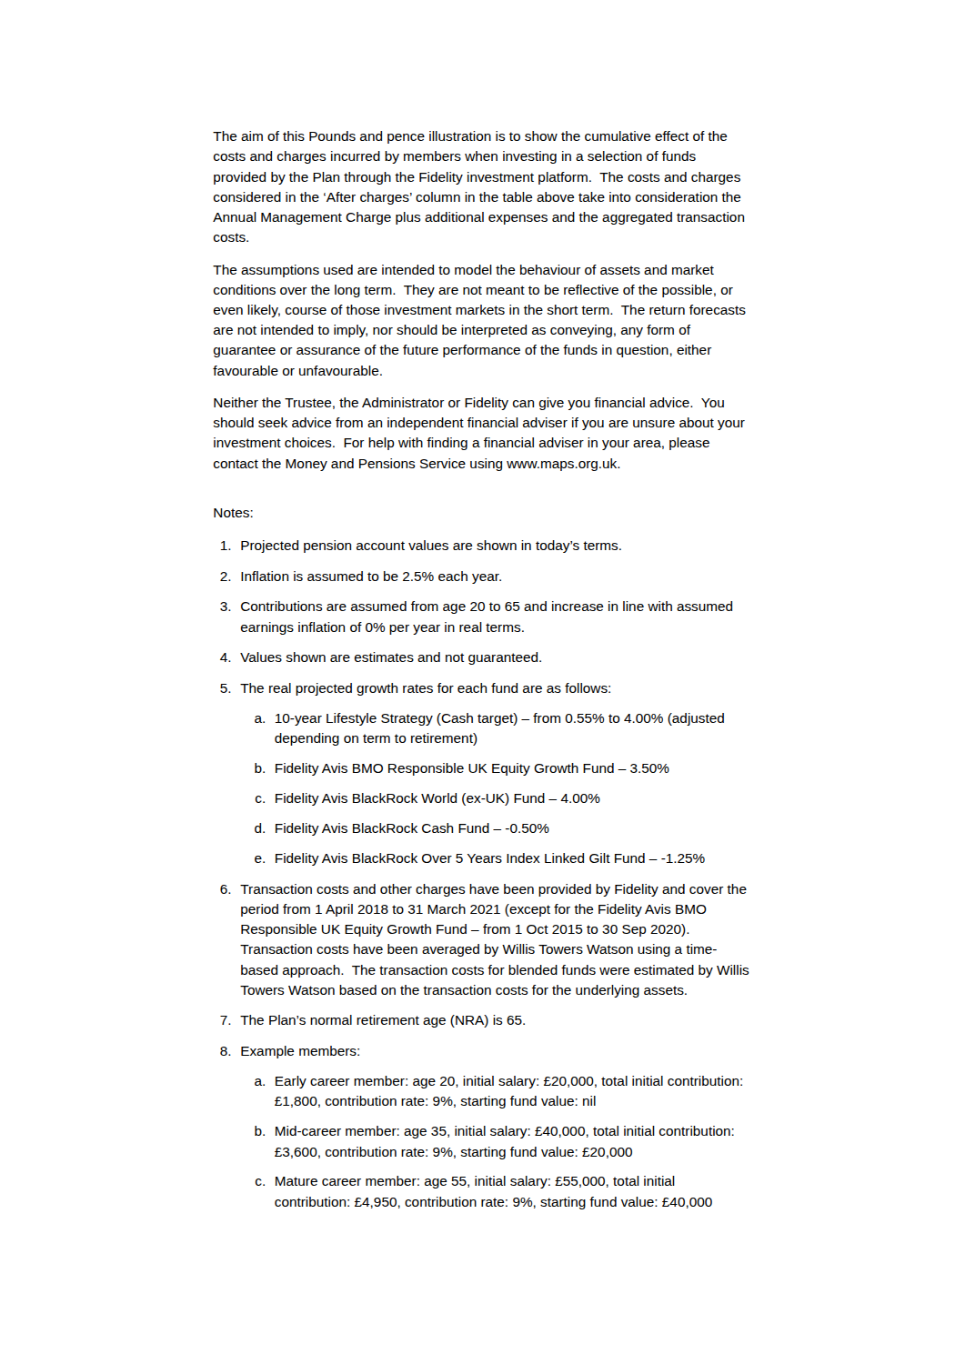The aim of this Pounds and pence illustration is to show the cumulative effect of the costs and charges incurred by members when investing in a selection of funds provided by the Plan through the Fidelity investment platform. The costs and charges considered in the ‘After charges’ column in the table above take into consideration the Annual Management Charge plus additional expenses and the aggregated transaction costs.
The assumptions used are intended to model the behaviour of assets and market conditions over the long term. They are not meant to be reflective of the possible, or even likely, course of those investment markets in the short term. The return forecasts are not intended to imply, nor should be interpreted as conveying, any form of guarantee or assurance of the future performance of the funds in question, either favourable or unfavourable.
Neither the Trustee, the Administrator or Fidelity can give you financial advice. You should seek advice from an independent financial adviser if you are unsure about your investment choices. For help with finding a financial adviser in your area, please contact the Money and Pensions Service using www.maps.org.uk.
Notes:
Projected pension account values are shown in today’s terms.
Inflation is assumed to be 2.5% each year.
Contributions are assumed from age 20 to 65 and increase in line with assumed earnings inflation of 0% per year in real terms.
Values shown are estimates and not guaranteed.
The real projected growth rates for each fund are as follows:
10-year Lifestyle Strategy (Cash target) – from 0.55% to 4.00% (adjusted depending on term to retirement)
Fidelity Avis BMO Responsible UK Equity Growth Fund – 3.50%
Fidelity Avis BlackRock World (ex-UK) Fund – 4.00%
Fidelity Avis BlackRock Cash Fund – -0.50%
Fidelity Avis BlackRock Over 5 Years Index Linked Gilt Fund – -1.25%
Transaction costs and other charges have been provided by Fidelity and cover the period from 1 April 2018 to 31 March 2021 (except for the Fidelity Avis BMO Responsible UK Equity Growth Fund – from 1 Oct 2015 to 30 Sep 2020). Transaction costs have been averaged by Willis Towers Watson using a time-based approach. The transaction costs for blended funds were estimated by Willis Towers Watson based on the transaction costs for the underlying assets.
The Plan’s normal retirement age (NRA) is 65.
Example members:
Early career member: age 20, initial salary: £20,000, total initial contribution: £1,800, contribution rate: 9%, starting fund value: nil
Mid-career member: age 35, initial salary: £40,000, total initial contribution: £3,600, contribution rate: 9%, starting fund value: £20,000
Mature career member: age 55, initial salary: £55,000, total initial contribution: £4,950, contribution rate: 9%, starting fund value: £40,000